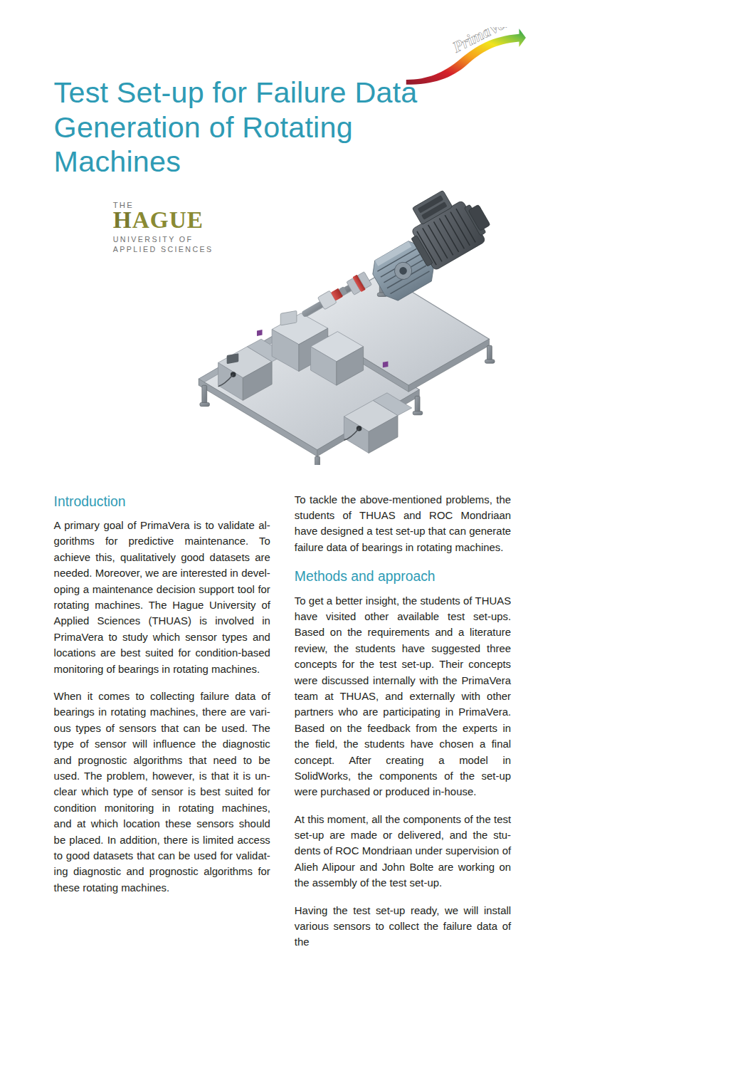PrimaVera
Test Set-up for Failure Data Generation of Rotating Machines
THE
HAGUE
UNIVERSITY OF
APPLIED SCIENCES
Introduction
A primary goal of PrimaVera is to validate algorithms for predictive maintenance. To achieve this, qualitatively good datasets are needed. Moreover, we are interested in developing a maintenance decision support tool for rotating machines. The Hague University of Applied Sciences (THUAS) is involved in PrimaVera to study which sensor types and locations are best suited for condition-based monitoring of bearings in rotating machines.
When it comes to collecting failure data of bearings in rotating machines, there are various types of sensors that can be used. The type of sensor will influence the diagnostic and prognostic algorithms that need to be used. The problem, however, is that it is unclear which type of sensor is best suited for condition monitoring in rotating machines, and at which location these sensors should be placed. In addition, there is limited access to good datasets that can be used for validating diagnostic and prognostic algorithms for these rotating machines.
To tackle the above-mentioned problems, the students of THUAS and ROC Mondriaan have designed a test set-up that can generate failure data of bearings in rotating machines.
Methods and approach
To get a better insight, the students of THUAS have visited other available test set-ups. Based on the requirements and a literature review, the students have suggested three concepts for the test set-up. Their concepts were discussed internally with the PrimaVera team at THUAS, and externally with other partners who are participating in PrimaVera. Based on the feedback from the experts in the field, the students have chosen a final concept. After creating a model in SolidWorks, the components of the set-up were purchased or produced in-house.
At this moment, all the components of the test set-up are made or delivered, and the students of ROC Mondriaan under supervision of Alieh Alipour and John Bolte are working on the assembly of the test set-up.
Having the test set-up ready, we will install various sensors to collect the failure data of the